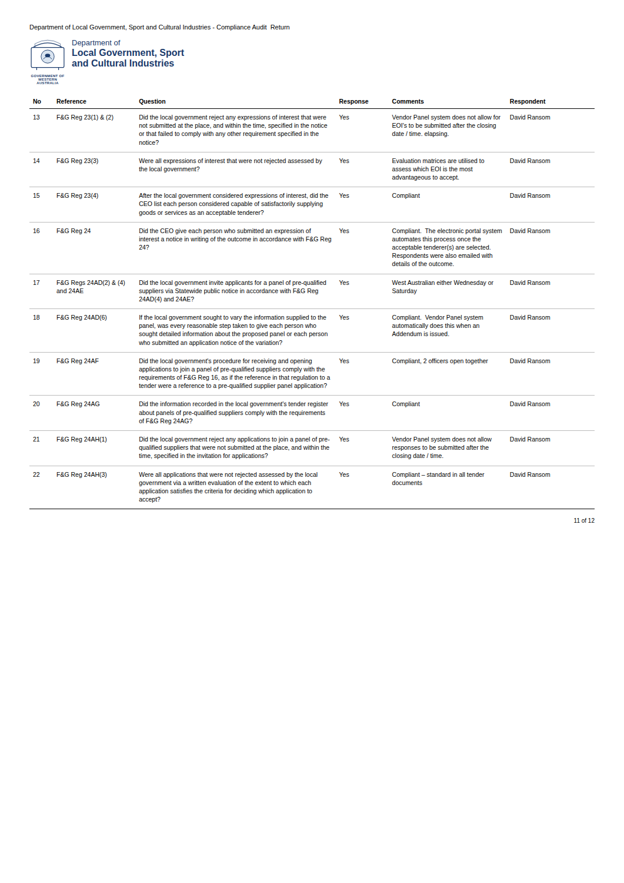Department of Local Government, Sport and Cultural Industries - Compliance Audit Return
GOVERNMENT OF
WESTERN AUSTRALIA
Department of
Local Government, Sport
and Cultural Industries
| No | Reference | Question | Response | Comments | Respondent |
| --- | --- | --- | --- | --- | --- |
| 13 | F&G Reg 23(1) & (2) | Did the local government reject any expressions of interest that were not submitted at the place, and within the time, specified in the notice or that failed to comply with any other requirement specified in the notice? | Yes | Vendor Panel system does not allow for EOI's to be submitted after the closing date / time. elapsing. | David Ransom |
| 14 | F&G Reg 23(3) | Were all expressions of interest that were not rejected assessed by the local government? | Yes | Evaluation matrices are utilised to assess which EOI is the most advantageous to accept. | David Ransom |
| 15 | F&G Reg 23(4) | After the local government considered expressions of interest, did the CEO list each person considered capable of satisfactorily supplying goods or services as an acceptable tenderer? | Yes | Compliant | David Ransom |
| 16 | F&G Reg 24 | Did the CEO give each person who submitted an expression of interest a notice in writing of the outcome in accordance with F&G Reg 24? | Yes | Compliant. The electronic portal system automates this process once the acceptable tenderer(s) are selected. Respondents were also emailed with details of the outcome. | David Ransom |
| 17 | F&G Regs 24AD(2) & (4) and 24AE | Did the local government invite applicants for a panel of pre-qualified suppliers via Statewide public notice in accordance with F&G Reg 24AD(4) and 24AE? | Yes | West Australian either Wednesday or Saturday | David Ransom |
| 18 | F&G Reg 24AD(6) | If the local government sought to vary the information supplied to the panel, was every reasonable step taken to give each person who sought detailed information about the proposed panel or each person who submitted an application notice of the variation? | Yes | Compliant. Vendor Panel system automatically does this when an Addendum is issued. | David Ransom |
| 19 | F&G Reg 24AF | Did the local government's procedure for receiving and opening applications to join a panel of pre-qualified suppliers comply with the requirements of F&G Reg 16, as if the reference in that regulation to a tender were a reference to a pre-qualified supplier panel application? | Yes | Compliant, 2 officers open together | David Ransom |
| 20 | F&G Reg 24AG | Did the information recorded in the local government's tender register about panels of pre-qualified suppliers comply with the requirements of F&G Reg 24AG? | Yes | Compliant | David Ransom |
| 21 | F&G Reg 24AH(1) | Did the local government reject any applications to join a panel of pre-qualified suppliers that were not submitted at the place, and within the time, specified in the invitation for applications? | Yes | Vendor Panel system does not allow responses to be submitted after the closing date / time. | David Ransom |
| 22 | F&G Reg 24AH(3) | Were all applications that were not rejected assessed by the local government via a written evaluation of the extent to which each application satisfies the criteria for deciding which application to accept? | Yes | Compliant – standard in all tender documents | David Ransom |
11 of 12